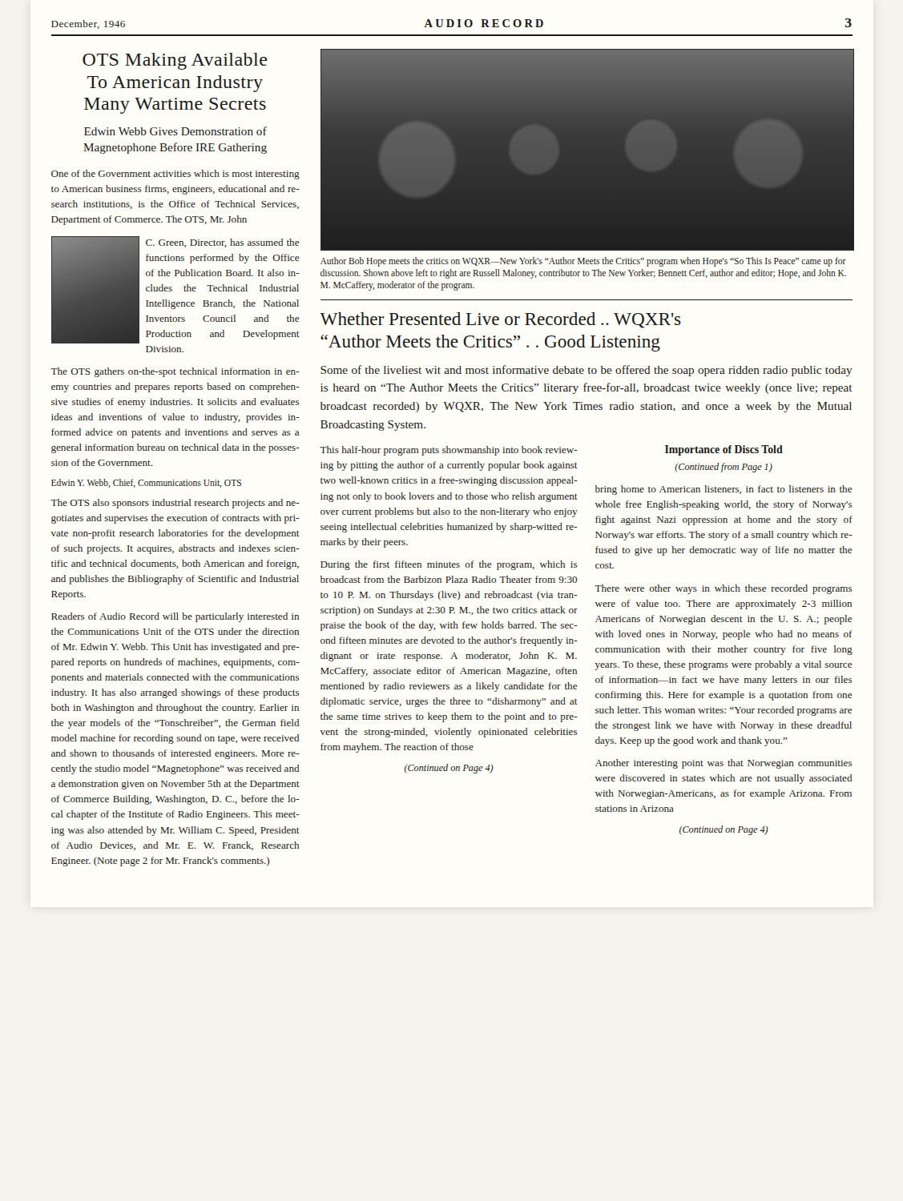December, 1946 AUDIO RECORD 3
OTS Making Available
To American Industry
Many Wartime Secrets
Edwin Webb Gives Demonstration of
Magnetophone Before IRE Gathering
One of the Government activities which is most interesting to American business firms, engineers, educational and research institutions, is the Office of Technical Services, Department of Commerce. The OTS, Mr. John
C. Green, Director, has assumed the functions performed by the Office of the Publication Board. It also includes the Technical Industrial Intelligence Branch, the National Inventors Council and the Production and Development Division.
The OTS gathers on-the-spot technical information in enemy countries and prepares reports based on comprehensive studies of enemy industries. It solicits and evaluates ideas and inventions of value to industry, provides informed advice on patents and inventions and serves as a general information bureau on technical data in the possession of the Government.
Edwin Y. Webb, Chief, Communications Unit, OTS
The OTS also sponsors industrial research projects and negotiates and supervises the execution of contracts with private non-profit research laboratories for the development of such projects. It acquires, abstracts and indexes scientific and technical documents, both American and foreign, and publishes the Bibliography of Scientific and Industrial Reports.
Readers of Audio Record will be particularly interested in the Communications Unit of the OTS under the direction of Mr. Edwin Y. Webb. This Unit has investigated and prepared reports on hundreds of machines, equipments, components and materials connected with the communications industry. It has also arranged showings of these products both in Washington and throughout the country. Earlier in the year models of the “Tonschreiber”, the German field model machine for recording sound on tape, were received and shown to thousands of interested engineers. More recently the studio model “Magnetophone” was received and a demonstration given on November 5th at the Department of Commerce Building, Washington, D. C., before the local chapter of the Institute of Radio Engineers. This meeting was also attended by Mr. William C. Speed, President of Audio Devices, and Mr. E. W. Franck, Research Engineer. (Note page 2 for Mr. Franck's comments.)
Author Bob Hope meets the critics on WQXR—New York's “Author Meets the Critics” program when Hope's “So This Is Peace” came up for discussion. Shown above left to right are Russell Maloney, contributor to The New Yorker; Bennett Cerf, author and editor; Hope, and John K. M. McCaffery, moderator of the program.
Whether Presented Live or Recorded .. WQXR's
“Author Meets the Critics” . . Good Listening
Some of the liveliest wit and most informative debate to be offered the soap opera ridden radio public today is heard on “The Author Meets the Critics” literary free-for-all, broadcast twice weekly (once live; repeat broadcast recorded) by WQXR, The New York Times radio station, and once a week by the Mutual Broadcasting System.
This half-hour program puts showmanship into book reviewing by pitting the author of a currently popular book against two well-known critics in a free-swinging discussion appealing not only to book lovers and to those who relish argument over current problems but also to the non-literary who enjoy seeing intellectual celebrities humanized by sharp-witted remarks by their peers.
During the first fifteen minutes of the program, which is broadcast from the Barbizon Plaza Radio Theater from 9:30 to 10 P. M. on Thursdays (live) and rebroadcast (via transcription) on Sundays at 2:30 P. M., the two critics attack or praise the book of the day, with few holds barred. The second fifteen minutes are devoted to the author's frequently indignant or irate response. A moderator, John K. M. McCaffery, associate editor of American Magazine, often mentioned by radio reviewers as a likely candidate for the diplomatic service, urges the three to “disharmony” and at the same time strives to keep them to the point and to prevent the strong-minded, violently opinionated celebrities from mayhem. The reaction of those
(Continued on Page 4)
Importance of Discs Told
(Continued from Page 1)
bring home to American listeners, in fact to listeners in the whole free English-speaking world, the story of Norway's fight against Nazi oppression at home and the story of Norway's war efforts. The story of a small country which refused to give up her democratic way of life no matter the cost.
There were other ways in which these recorded programs were of value too. There are approximately 2-3 million Americans of Norwegian descent in the U. S. A.; people with loved ones in Norway, people who had no means of communication with their mother country for five long years. To these, these programs were probably a vital source of information—in fact we have many letters in our files confirming this. Here for example is a quotation from one such letter. This woman writes: “Your recorded programs are the strongest link we have with Norway in these dreadful days. Keep up the good work and thank you.”
Another interesting point was that Norwegian communities were discovered in states which are not usually associated with Norwegian-Americans, as for example Arizona. From stations in Arizona
(Continued on Page 4)